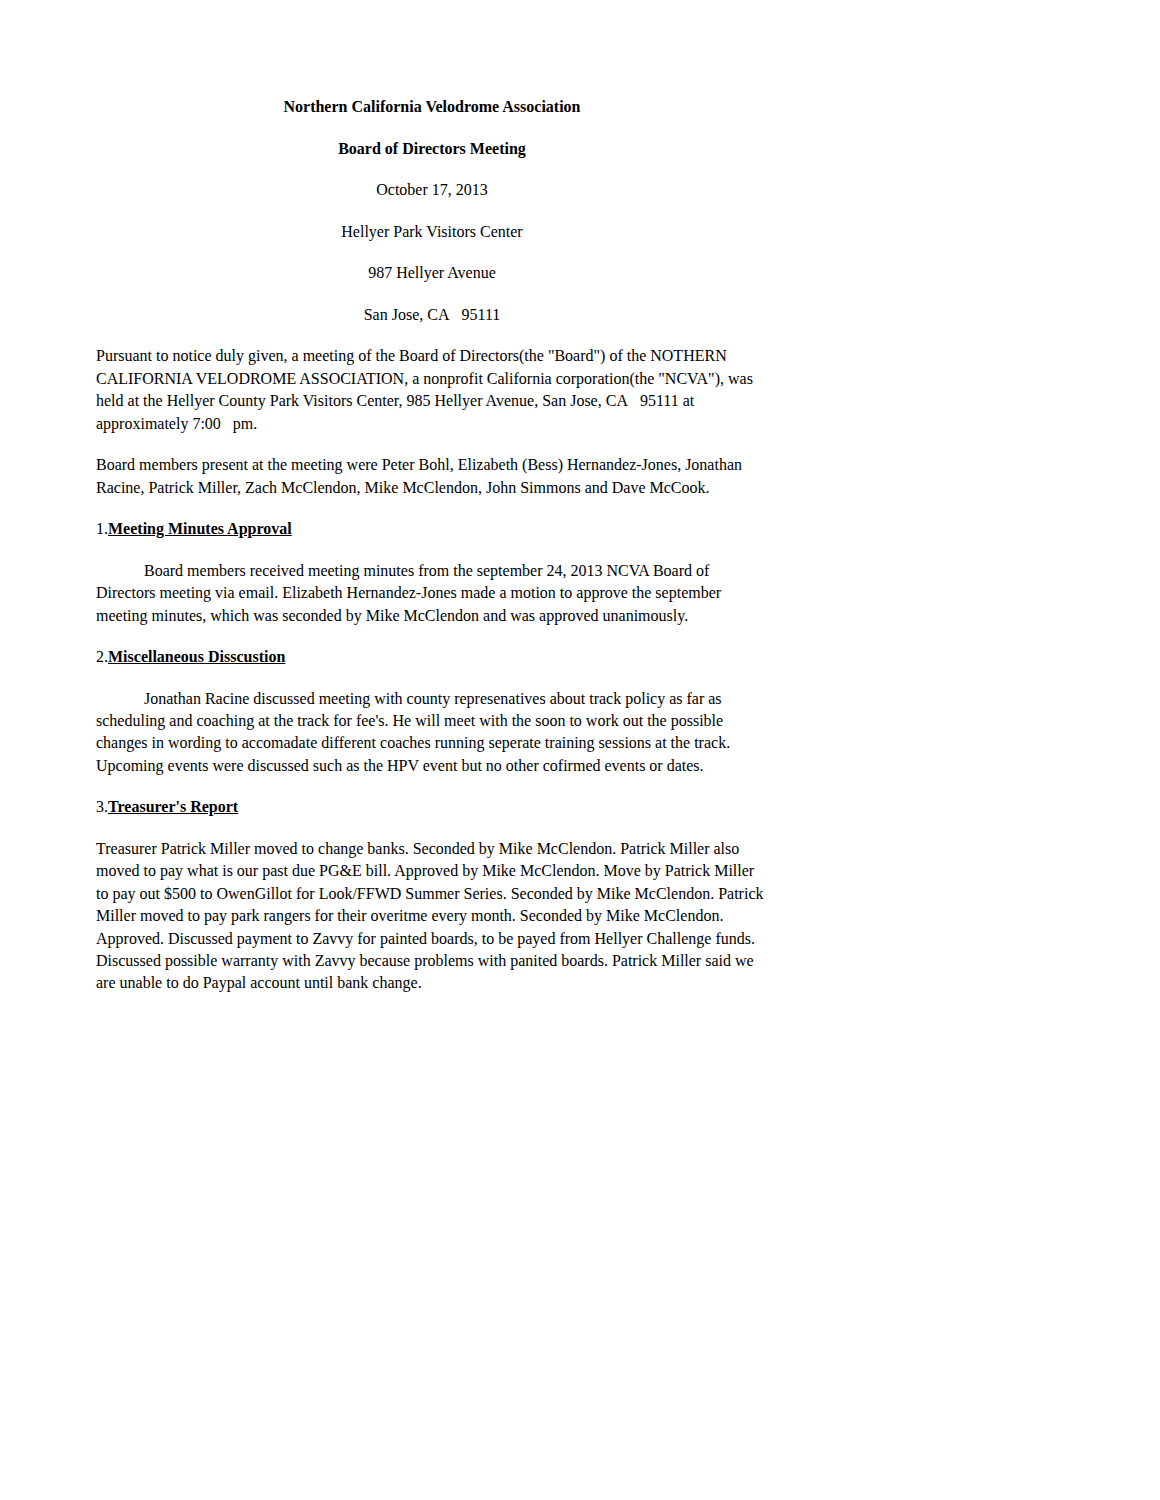Northern California Velodrome Association
Board of Directors Meeting
October 17, 2013
Hellyer Park Visitors Center
987 Hellyer Avenue
San Jose, CA 95111
Pursuant to notice duly given, a meeting of the Board of Directors(the "Board") of the NOTHERN CALIFORNIA VELODROME ASSOCIATION, a nonprofit California corporation(the "NCVA"), was held at the Hellyer County Park Visitors Center, 985 Hellyer Avenue, San Jose, CA 95111 at approximately 7:00 pm.
Board members present at the meeting were Peter Bohl, Elizabeth (Bess) Hernandez-Jones, Jonathan Racine, Patrick Miller, Zach McClendon, Mike McClendon, John Simmons and Dave McCook.
1.Meeting Minutes Approval
Board members received meeting minutes from the september 24, 2013 NCVA Board of Directors meeting via email. Elizabeth Hernandez-Jones made a motion to approve the september meeting minutes, which was seconded by Mike McClendon and was approved unanimously.
2.Miscellaneous Disscustion
Jonathan Racine discussed meeting with county represenatives about track policy as far as scheduling and coaching at the track for fee's. He will meet with the soon to work out the possible changes in wording to accomadate different coaches running seperate training sessions at the track. Upcoming events were discussed such as the HPV event but no other cofirmed events or dates.
3.Treasurer's Report
Treasurer Patrick Miller moved to change banks. Seconded by Mike McClendon. Patrick Miller also moved to pay what is our past due PG&E bill. Approved by Mike McClendon. Move by Patrick Miller to pay out $500 to OwenGillot for Look/FFWD Summer Series. Seconded by Mike McClendon. Patrick Miller moved to pay park rangers for their overitme every month. Seconded by Mike McClendon. Approved. Discussed payment to Zavvy for painted boards, to be payed from Hellyer Challenge funds. Discussed possible warranty with Zavvy because problems with panited boards. Patrick Miller said we are unable to do Paypal account until bank change.